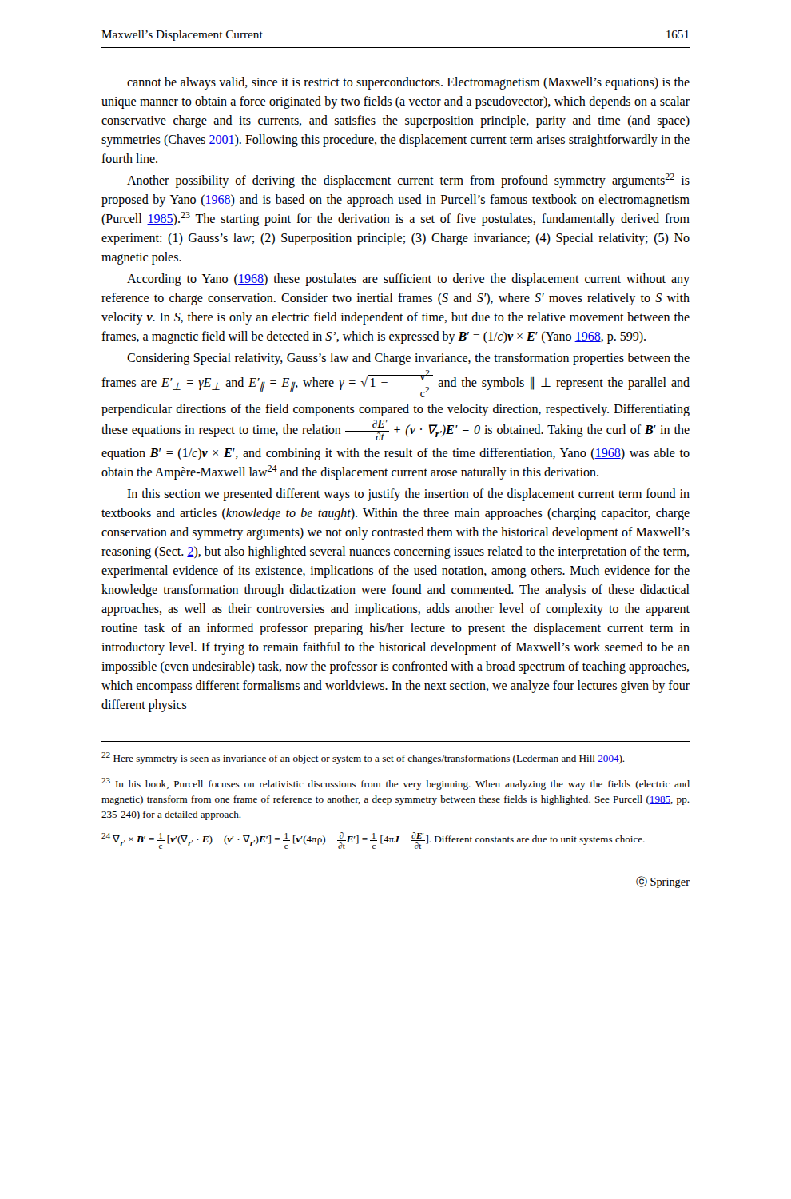Maxwell’s Displacement Current 1651
cannot be always valid, since it is restrict to superconductors. Electromagnetism (Maxwell’s equations) is the unique manner to obtain a force originated by two fields (a vector and a pseudovector), which depends on a scalar conservative charge and its currents, and satisfies the superposition principle, parity and time (and space) symmetries (Chaves 2001). Following this procedure, the displacement current term arises straightforwardly in the fourth line.
Another possibility of deriving the displacement current term from profound symmetry arguments22 is proposed by Yano (1968) and is based on the approach used in Purcell’s famous textbook on electromagnetism (Purcell 1985).23 The starting point for the derivation is a set of five postulates, fundamentally derived from experiment: (1) Gauss’s law; (2) Superposition principle; (3) Charge invariance; (4) Special relativity; (5) No magnetic poles.
According to Yano (1968) these postulates are sufficient to derive the displacement current without any reference to charge conservation. Consider two inertial frames (S and S′), where S′ moves relatively to S with velocity v. In S, there is only an electric field independent of time, but due to the relative movement between the frames, a magnetic field will be detected in S’, which is expressed by B′ = (1/c)v × E′ (Yano 1968, p. 599).
Considering Special relativity, Gauss’s law and Charge invariance, the transformation properties between the frames are E′⊥ = γE⊥ and E′∥ = E∥, where γ = √1 − v2 c2 and the symbols ∥ ⊥ represent the parallel and perpendicular directions of the field components compared to the velocity direction, respectively. Differentiating these equations in respect to time, the relation ∂E′∂t + (v · ∇r′)E′ = 0 is obtained. Taking the curl of B′ in the equation B′ = (1/c)v × E′, and combining it with the result of the time differentiation, Yano (1968) was able to obtain the Ampère-Maxwell law24 and the displacement current arose naturally in this derivation.
In this section we presented different ways to justify the insertion of the displacement current term found in textbooks and articles (knowledge to be taught). Within the three main approaches (charging capacitor, charge conservation and symmetry arguments) we not only contrasted them with the historical development of Maxwell’s reasoning (Sect. 2), but also highlighted several nuances concerning issues related to the interpretation of the term, experimental evidence of its existence, implications of the used notation, among others. Much evidence for the knowledge transformation through didactization were found and commented. The analysis of these didactical approaches, as well as their controversies and implications, adds another level of complexity to the apparent routine task of an informed professor preparing his/her lecture to present the displacement current term in introductory level. If trying to remain faithful to the historical development of Maxwell’s work seemed to be an impossible (even undesirable) task, now the professor is confronted with a broad spectrum of teaching approaches, which encompass different formalisms and worldviews. In the next section, we analyze four lectures given by four different physics
22 Here symmetry is seen as invariance of an object or system to a set of changes/transformations (Lederman and Hill 2004).
23 In his book, Purcell focuses on relativistic discussions from the very beginning. When analyzing the way the fields (electric and magnetic) transform from one frame of reference to another, a deep symmetry between these fields is highlighted. See Purcell (1985, pp. 235-240) for a detailed approach.
24 ∇r′ × B′ = 1 c [v′(∇r′ · E) − (v′ · ∇r′)E′] = 1 c [v′(4πρ) − ∂∂t E′] = 1 c [4πJ − ∂E′∂t]. Different constants are due to unit systems choice.
ⓒ Springer